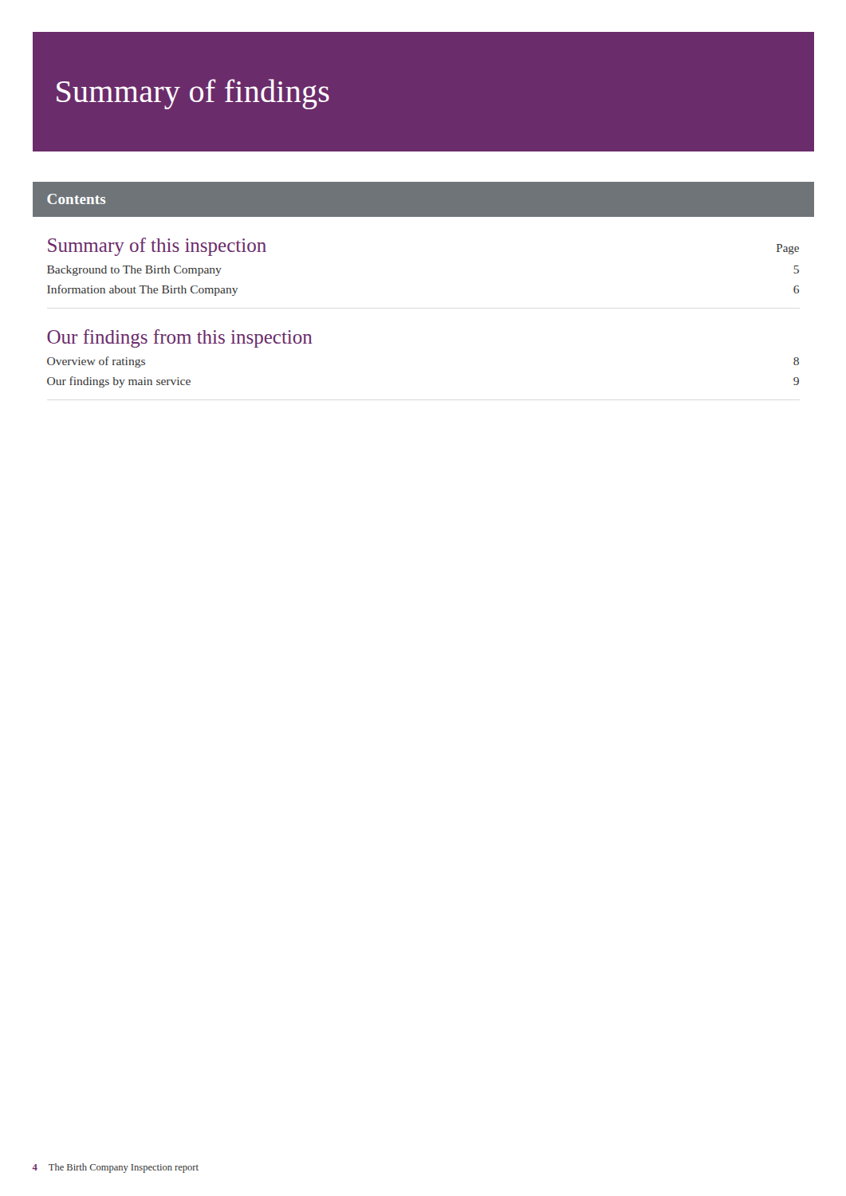Summary of findings
Contents
Summary of this inspection Page
Background to The Birth Company 5
Information about The Birth Company 6
Our findings from this inspection
Overview of ratings 8
Our findings by main service 9
4 The Birth Company Inspection report